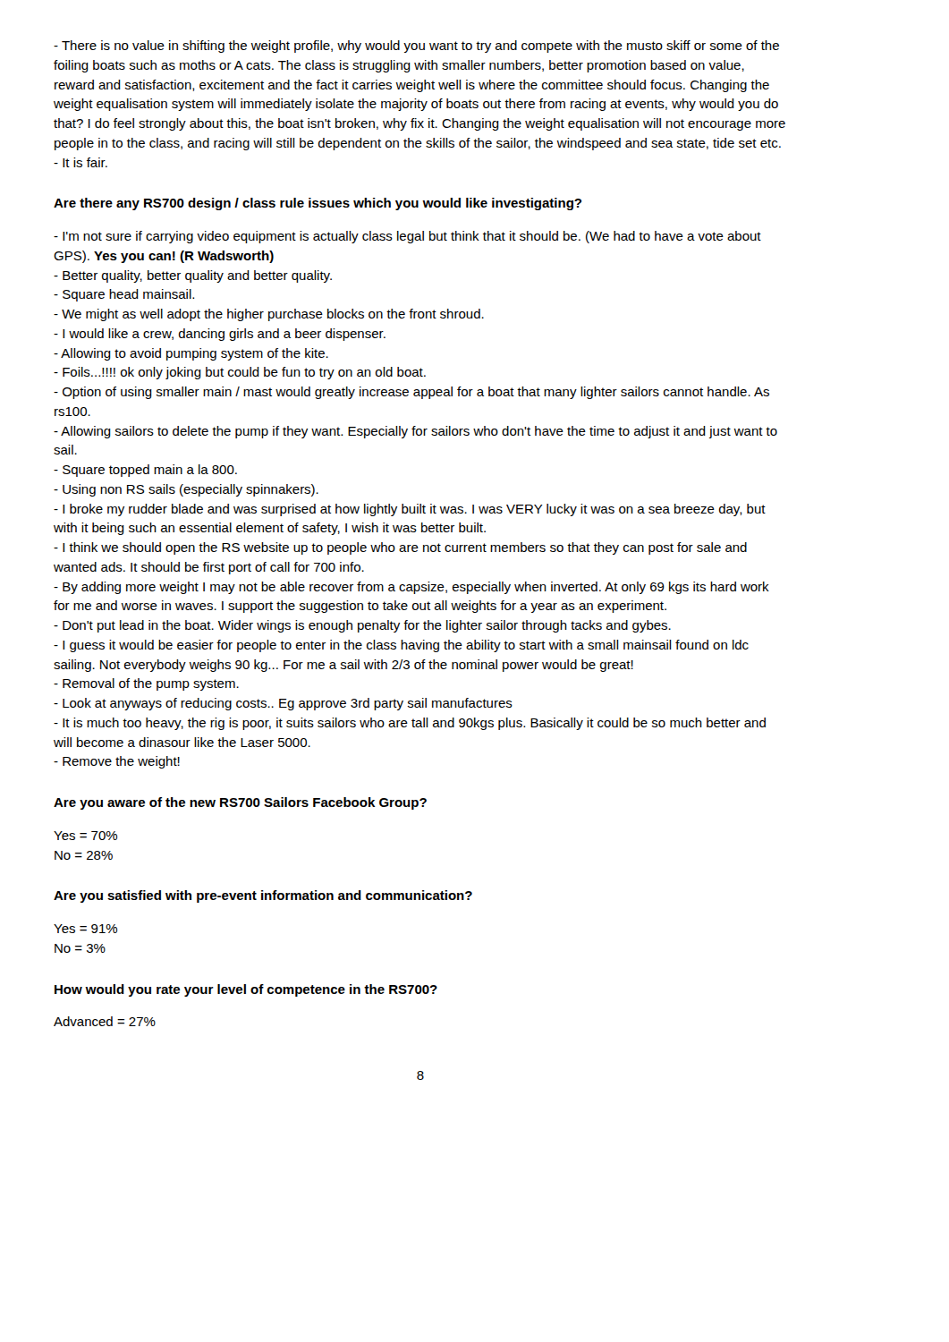- There is no value in shifting the weight profile, why would you want to try and compete with the musto skiff or some of the foiling boats such as moths or A cats. The class is struggling with smaller numbers, better promotion based on value, reward and satisfaction, excitement and the fact it carries weight well is where the committee should focus. Changing the weight equalisation system will immediately isolate the majority of boats out there from racing at events, why would you do that? I do feel strongly about this, the boat isn't broken, why fix it. Changing the weight equalisation will not encourage more people in to the class, and racing will still be dependent on the skills of the sailor, the windspeed and sea state, tide set etc.
- It is fair.
Are there any RS700 design / class rule issues which you would like investigating?
- I'm not sure if carrying video equipment is actually class legal but think that it should be. (We had to have a vote about GPS). Yes you can! (R Wadsworth)
- Better quality, better quality and better quality.
- Square head mainsail.
- We might as well adopt the higher purchase blocks on the front shroud.
- I would like a crew, dancing girls and a beer dispenser.
- Allowing to avoid pumping system of the kite.
- Foils...!!!! ok only joking but could be fun to try on an old boat.
- Option of using smaller main / mast would greatly increase appeal for a boat that many lighter sailors cannot handle. As rs100.
- Allowing sailors to delete the pump if they want. Especially for sailors who don't have the time to adjust it and just want to sail.
- Square topped main a la 800.
- Using non RS sails (especially spinnakers).
- I broke my rudder blade and was surprised at how lightly built it was. I was VERY lucky it was on a sea breeze day, but with it being such an essential element of safety, I wish it was better built.
- I think we should open the RS website up to people who are not current members so that they can post for sale and wanted ads. It should be first port of call for 700 info.
- By adding more weight I may not be able recover from a capsize, especially when inverted. At only 69 kgs its hard work for me and worse in waves. I support the suggestion to take out all weights for a year as an experiment.
- Don't put lead in the boat. Wider wings is enough penalty for the lighter sailor through tacks and gybes.
- I guess it would be easier for people to enter in the class having the ability to start with a small mainsail found on ldc sailing. Not everybody weighs 90 kg... For me a sail with 2/3 of the nominal power would be great!
- Removal of the pump system.
- Look at anyways of reducing costs.. Eg approve 3rd party sail manufactures
- It is much too heavy, the rig is poor, it suits sailors who are tall and 90kgs plus. Basically it could be so much better and will become a dinasour like the Laser 5000.
- Remove the weight!
Are you aware of the new RS700 Sailors Facebook Group?
Yes = 70%
No = 28%
Are you satisfied with pre-event information and communication?
Yes = 91%
No = 3%
How would you rate your level of competence in the RS700?
Advanced = 27%
8